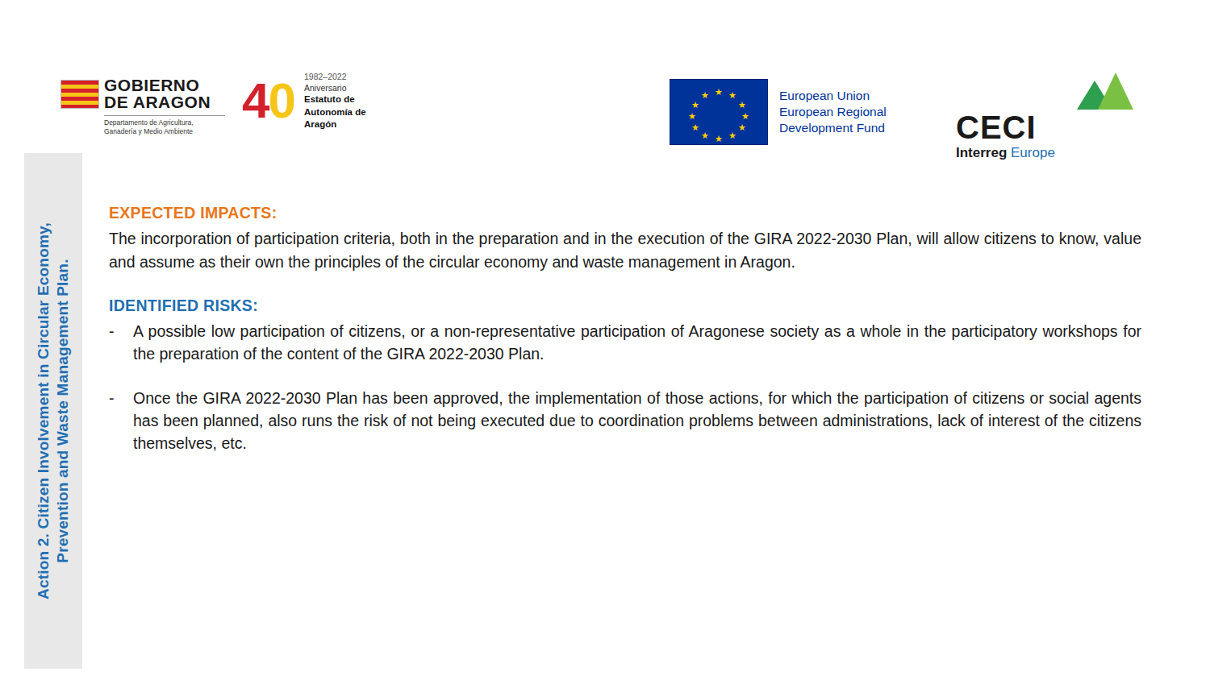Action 2. Citizen Involvement in Circular Economy,
Prevention and Waste Management Plan.
GOBIERNO
DE ARAGON
Departamento de Agricultura,
Ganadería y Medio Ambiente
40
1982–2022
Aniversario
Estatuto de
Autonomía de
Aragón
★ ★ ★ ★ ★ ★ ★ ★ ★ ★ ★ ★
European Union
European Regional
Development Fund
CECI
Interreg Europe
EXPECTED IMPACTS:
The incorporation of participation criteria, both in the preparation and in the execution of the GIRA 2022-2030 Plan, will allow citizens to know, value and assume as their own the principles of the circular economy and waste management in Aragon.
IDENTIFIED RISKS:
A possible low participation of citizens, or a non-representative participation of Aragonese society as a whole in the participatory workshops for the preparation of the content of the GIRA 2022-2030 Plan.
Once the GIRA 2022-2030 Plan has been approved, the implementation of those actions, for which the participation of citizens or social agents has been planned, also runs the risk of not being executed due to coordination problems between administrations, lack of interest of the citizens themselves, etc.